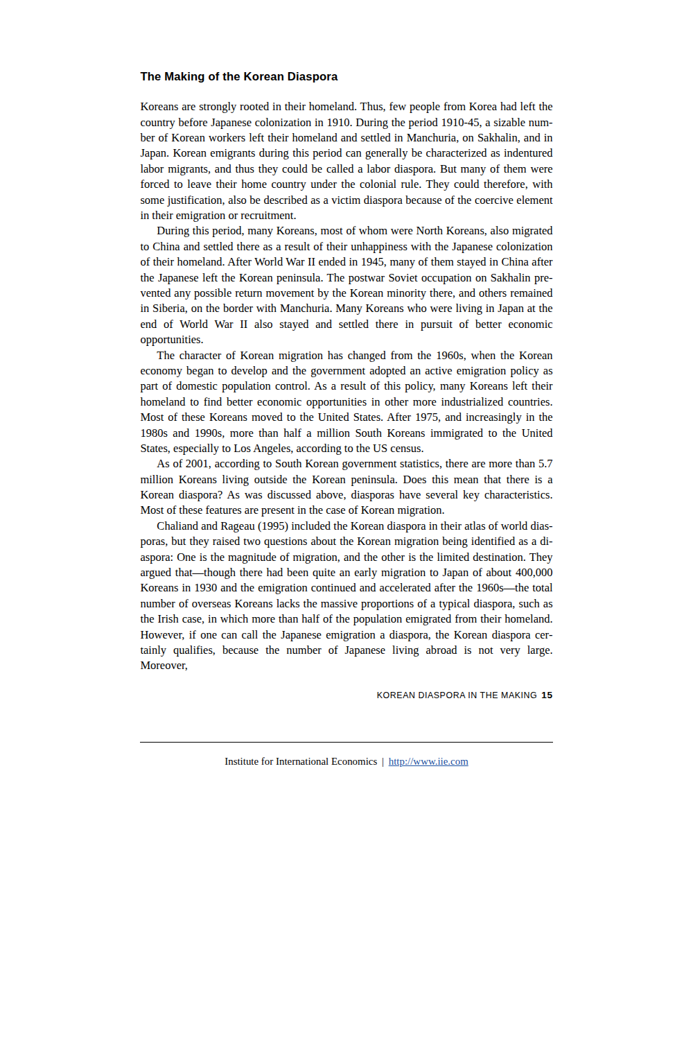The Making of the Korean Diaspora
Koreans are strongly rooted in their homeland. Thus, few people from Korea had left the country before Japanese colonization in 1910. During the period 1910-45, a sizable number of Korean workers left their homeland and settled in Manchuria, on Sakhalin, and in Japan. Korean emigrants during this period can generally be characterized as indentured labor migrants, and thus they could be called a labor diaspora. But many of them were forced to leave their home country under the colonial rule. They could therefore, with some justification, also be described as a victim diaspora because of the coercive element in their emigration or recruitment.
During this period, many Koreans, most of whom were North Koreans, also migrated to China and settled there as a result of their unhappiness with the Japanese colonization of their homeland. After World War II ended in 1945, many of them stayed in China after the Japanese left the Korean peninsula. The postwar Soviet occupation on Sakhalin prevented any possible return movement by the Korean minority there, and others remained in Siberia, on the border with Manchuria. Many Koreans who were living in Japan at the end of World War II also stayed and settled there in pursuit of better economic opportunities.
The character of Korean migration has changed from the 1960s, when the Korean economy began to develop and the government adopted an active emigration policy as part of domestic population control. As a result of this policy, many Koreans left their homeland to find better economic opportunities in other more industrialized countries. Most of these Koreans moved to the United States. After 1975, and increasingly in the 1980s and 1990s, more than half a million South Koreans immigrated to the United States, especially to Los Angeles, according to the US census.
As of 2001, according to South Korean government statistics, there are more than 5.7 million Koreans living outside the Korean peninsula. Does this mean that there is a Korean diaspora? As was discussed above, diasporas have several key characteristics. Most of these features are present in the case of Korean migration.
Chaliand and Rageau (1995) included the Korean diaspora in their atlas of world diasporas, but they raised two questions about the Korean migration being identified as a diaspora: One is the magnitude of migration, and the other is the limited destination. They argued that—though there had been quite an early migration to Japan of about 400,000 Koreans in 1930 and the emigration continued and accelerated after the 1960s—the total number of overseas Koreans lacks the massive proportions of a typical diaspora, such as the Irish case, in which more than half of the population emigrated from their homeland. However, if one can call the Japanese emigration a diaspora, the Korean diaspora certainly qualifies, because the number of Japanese living abroad is not very large. Moreover,
KOREAN DIASPORA IN THE MAKING15
Institute for International Economics|http://www.iie.com